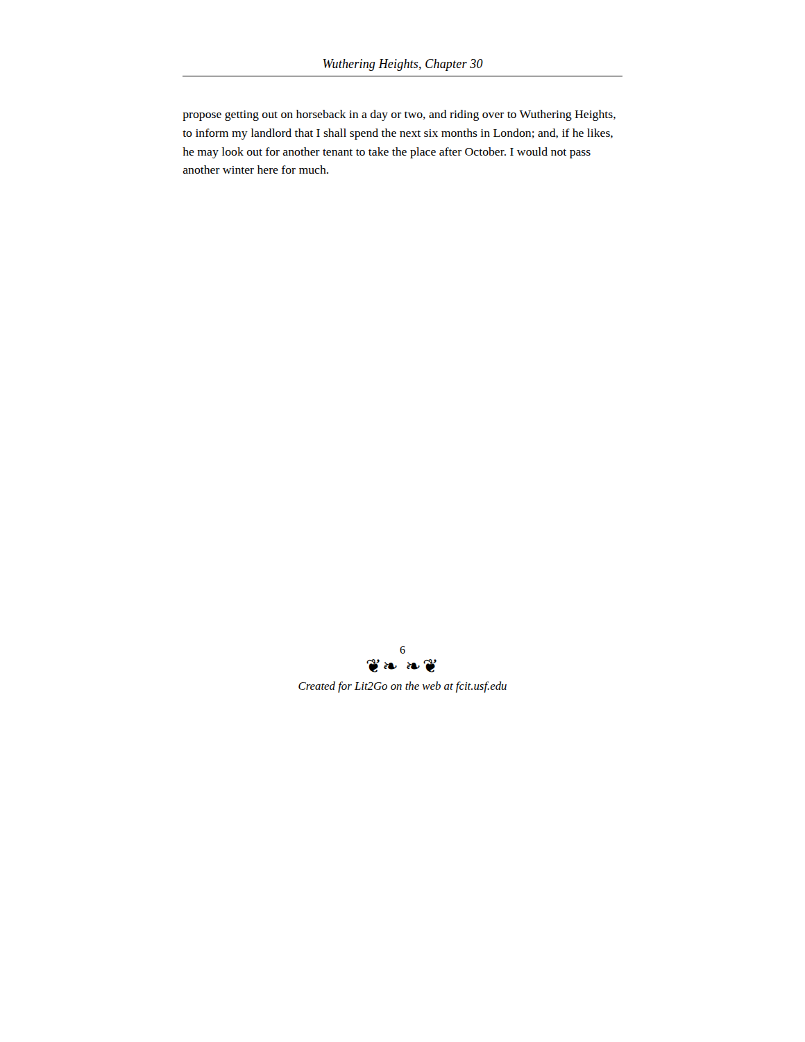Wuthering Heights, Chapter 30
propose getting out on horseback in a day or two, and riding over to Wuthering Heights, to inform my landlord that I shall spend the next six months in London; and, if he likes, he may look out for another tenant to take the place after October. I would not pass another winter here for much.
6
❦❧ ❧❦
Created for Lit2Go on the web at fcit.usf.edu